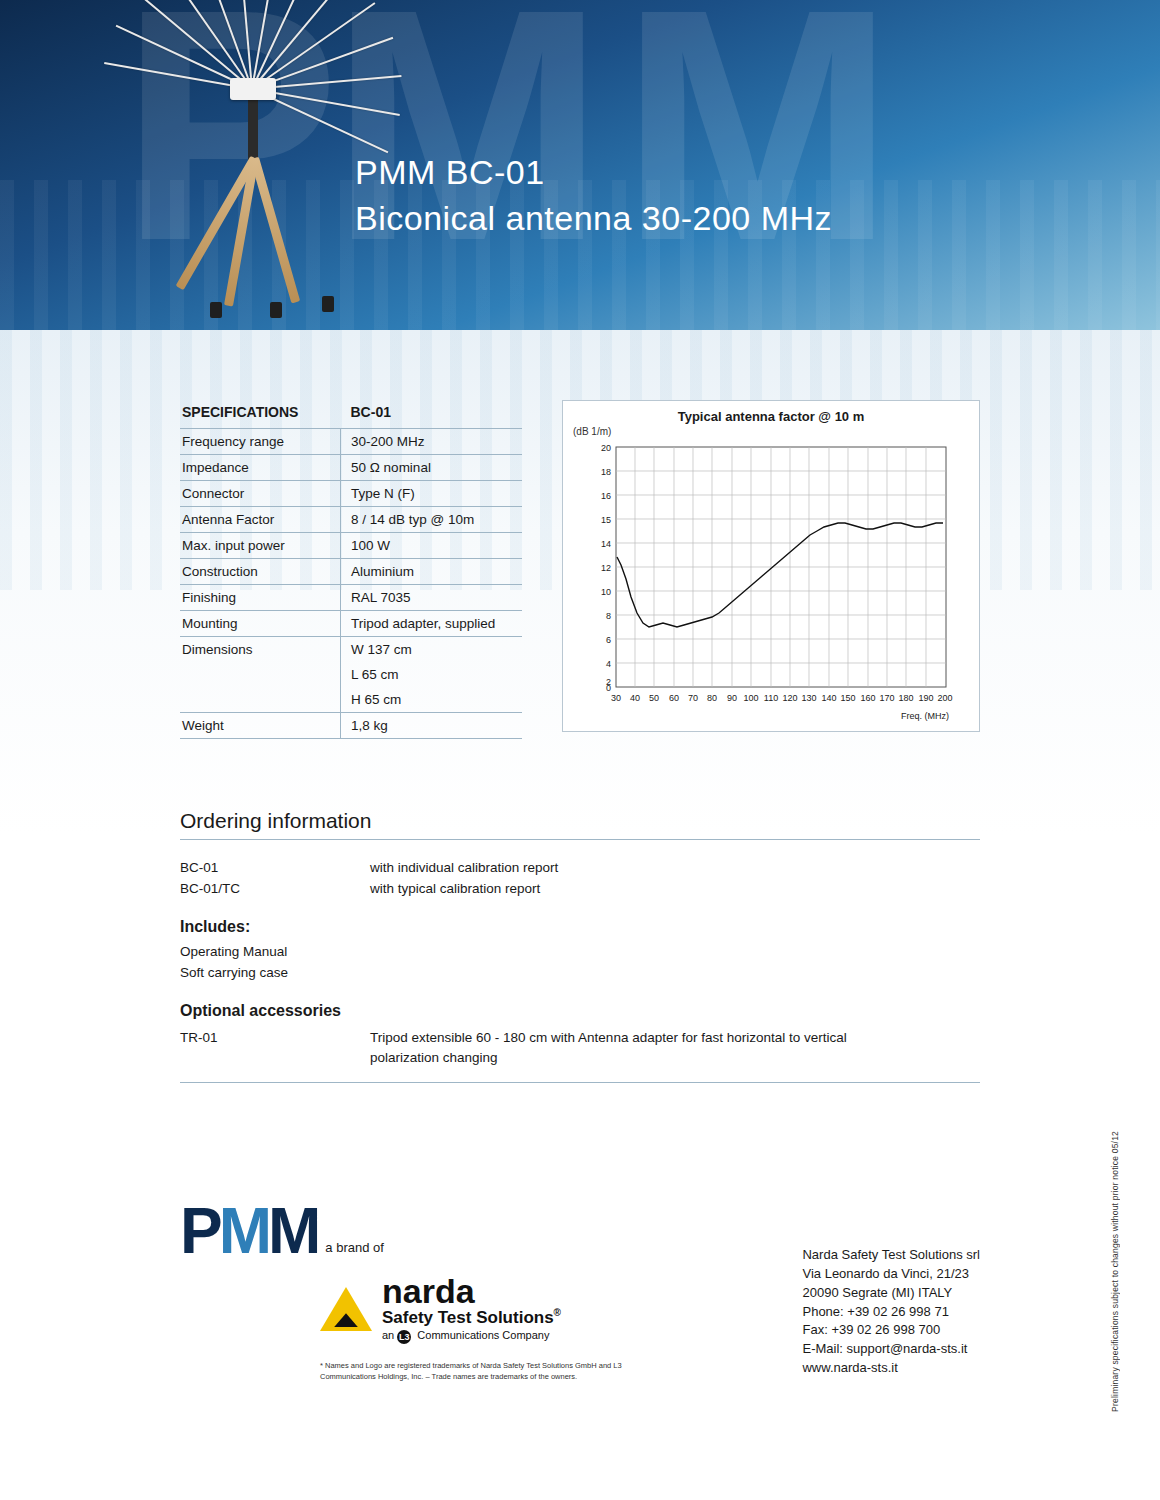P
M
M
PMM BC-01Biconical antenna 30-200 MHz
| SPECIFICATIONS | BC-01 |
| --- | --- |
| Frequency range | 30-200 MHz |
| Impedance | 50 Ω nominal |
| Connector | Type N (F) |
| Antenna Factor | 8 / 14 dB typ @ 10m |
| Max. input power | 100 W |
| Construction | Aluminium |
| Finishing | RAL 7035 |
| Mounting | Tripod adapter, supplied |
| Dimensions | W 137 cm |
| L 65 cm |
| H 65 cm |
| Weight | 1,8 kg |
Typical antenna factor @ 10 m
(dB 1/m)
20 18 16 15 14 12 10 8 6 4 2 0 30 40 50 60 70 80 90 100 110 120 130 140 150 160 170 180 190 200 Freq. (MHz)
Ordering information
BC-01
with individual calibration report
BC-01/TC
with typical calibration report
Includes:
Operating Manual
Soft carrying case
Optional accessories
TR-01
Tripod extensible 60 - 180 cm with Antenna adapter for fast horizontal to vertical polarization changing
PMM
a brand of
narda
Safety Test Solutions®
an L3 Communications Company
* Names and Logo are registered trademarks of Narda Safety Test Solutions GmbH and L3 Communications Holdings, Inc. – Trade names are trademarks of the owners.
Narda Safety Test Solutions srl
Via Leonardo da Vinci, 21/23
20090 Segrate (MI) ITALY
Phone: +39 02 26 998 71
Fax: +39 02 26 998 700
E-Mail: support@narda-sts.it
www.narda-sts.it
Preliminary specifications subject to changes without prior notice 05/12